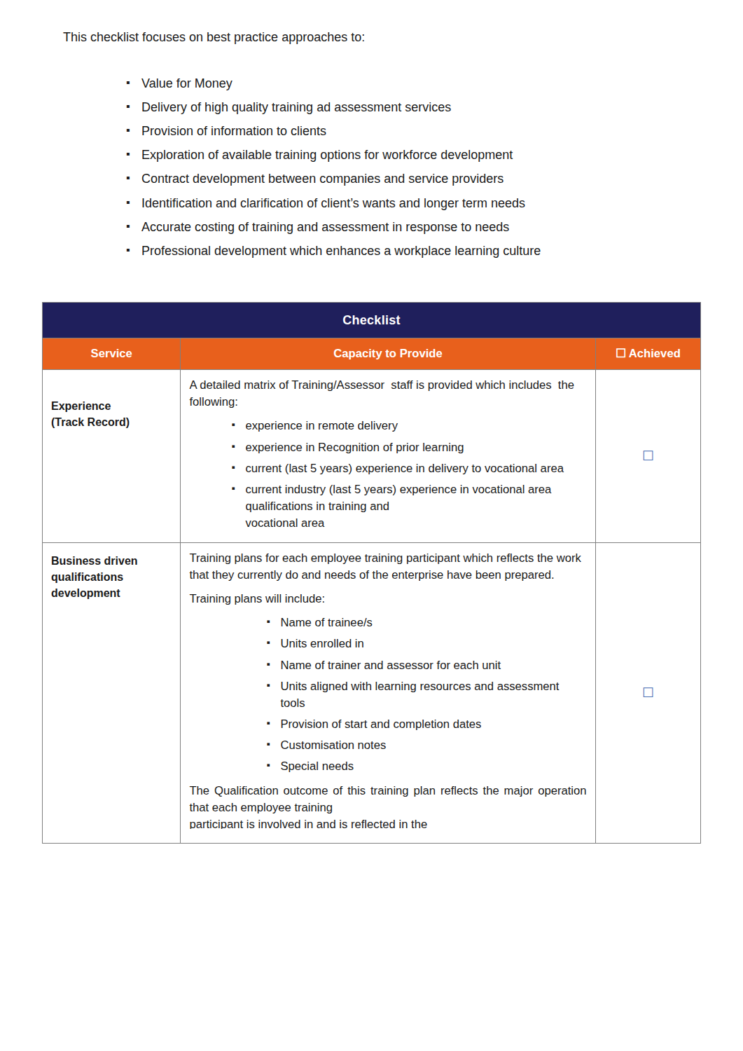This checklist focuses on best practice approaches to:
Value for Money
Delivery of high quality training ad assessment services
Provision of information to clients
Exploration of available training options for workforce development
Contract development between companies and service providers
Identification and clarification of client’s wants and longer term needs
Accurate costing of training and assessment in response to needs
Professional development which enhances a workplace learning culture
| Checklist |
| --- |
| Service | Capacity to Provide | ☐ Achieved |
| Experience (Track Record) | A detailed matrix of Training/Assessor staff is provided which includes the following: experience in remote delivery experience in Recognition of prior learning current (last 5 years) experience in delivery to vocational area current industry (last 5 years) experience in vocational area qualifications in training and vocational area | ☐ |
| Business driven qualifications development | Training plans for each employee training participant which reflects the work that they currently do and needs of the enterprise have been prepared. Training plans will include: Name of trainee/s Units enrolled in Name of trainer and assessor for each unit Units aligned with learning resources and assessment tools Provision of start and completion dates Customisation notes Special needs The Qualification outcome of this training plan reflects the major operation that each employee training participant is involved in and is reflected in the | ☐ |